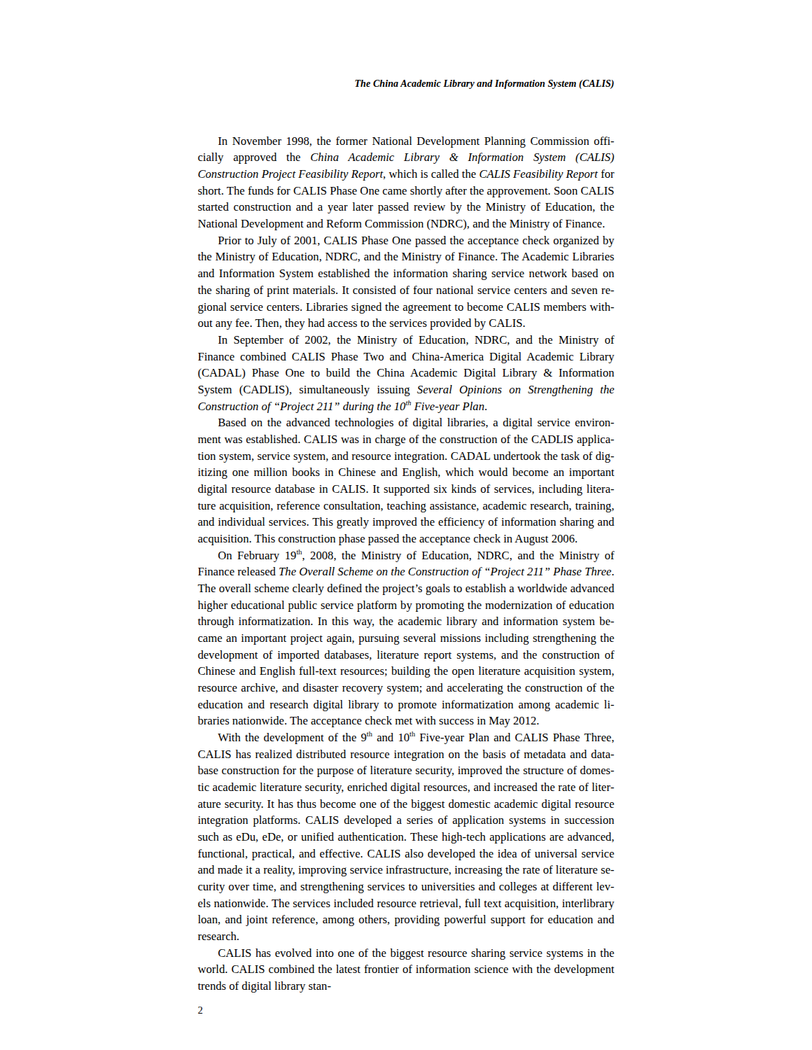The China Academic Library and Information System (CALIS)
In November 1998, the former National Development Planning Commission officially approved the China Academic Library & Information System (CALIS) Construction Project Feasibility Report, which is called the CALIS Feasibility Report for short. The funds for CALIS Phase One came shortly after the approvement. Soon CALIS started construction and a year later passed review by the Ministry of Education, the National Development and Reform Commission (NDRC), and the Ministry of Finance.
Prior to July of 2001, CALIS Phase One passed the acceptance check organized by the Ministry of Education, NDRC, and the Ministry of Finance. The Academic Libraries and Information System established the information sharing service network based on the sharing of print materials. It consisted of four national service centers and seven regional service centers. Libraries signed the agreement to become CALIS members without any fee. Then, they had access to the services provided by CALIS.
In September of 2002, the Ministry of Education, NDRC, and the Ministry of Finance combined CALIS Phase Two and China-America Digital Academic Library (CADAL) Phase One to build the China Academic Digital Library & Information System (CADLIS), simultaneously issuing Several Opinions on Strengthening the Construction of “Project 211” during the 10th Five-year Plan.
Based on the advanced technologies of digital libraries, a digital service environment was established. CALIS was in charge of the construction of the CADLIS application system, service system, and resource integration. CADAL undertook the task of digitizing one million books in Chinese and English, which would become an important digital resource database in CALIS. It supported six kinds of services, including literature acquisition, reference consultation, teaching assistance, academic research, training, and individual services. This greatly improved the efficiency of information sharing and acquisition. This construction phase passed the acceptance check in August 2006.
On February 19th, 2008, the Ministry of Education, NDRC, and the Ministry of Finance released The Overall Scheme on the Construction of “Project 211” Phase Three. The overall scheme clearly defined the project’s goals to establish a worldwide advanced higher educational public service platform by promoting the modernization of education through informatization. In this way, the academic library and information system became an important project again, pursuing several missions including strengthening the development of imported databases, literature report systems, and the construction of Chinese and English full-text resources; building the open literature acquisition system, resource archive, and disaster recovery system; and accelerating the construction of the education and research digital library to promote informatization among academic libraries nationwide. The acceptance check met with success in May 2012.
With the development of the 9th and 10th Five-year Plan and CALIS Phase Three, CALIS has realized distributed resource integration on the basis of metadata and database construction for the purpose of literature security, improved the structure of domestic academic literature security, enriched digital resources, and increased the rate of literature security. It has thus become one of the biggest domestic academic digital resource integration platforms. CALIS developed a series of application systems in succession such as eDu, eDe, or unified authentication. These high-tech applications are advanced, functional, practical, and effective. CALIS also developed the idea of universal service and made it a reality, improving service infrastructure, increasing the rate of literature security over time, and strengthening services to universities and colleges at different levels nationwide. The services included resource retrieval, full text acquisition, interlibrary loan, and joint reference, among others, providing powerful support for education and research.
CALIS has evolved into one of the biggest resource sharing service systems in the world. CALIS combined the latest frontier of information science with the development trends of digital library stan-
2